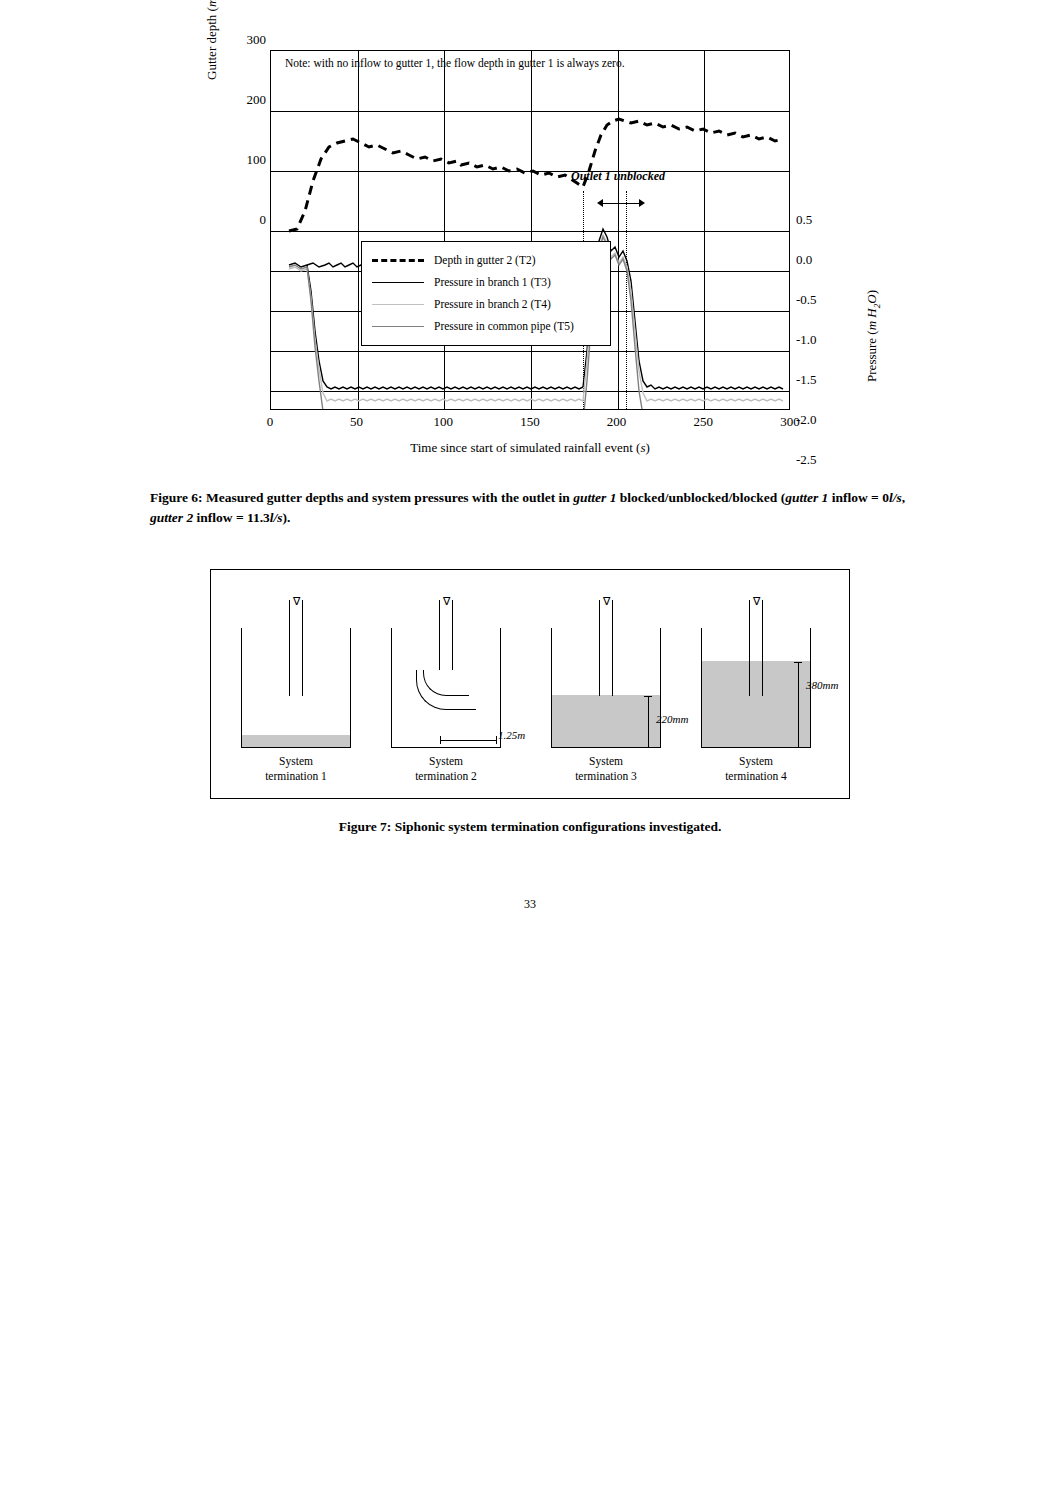Gutter depth (mm)
Pressure (m H2O)
300 200 100 0
0.5 0.0 -0.5 -1.0 -1.5 -2.0 -2.5
Note: with no inflow to gutter 1, the flow depth in gutter 1 is always zero.
Outlet 1 unblocked
Depth in gutter 2 (T2)
Pressure in branch 1 (T3)
Pressure in branch 2 (T4)
Pressure in common pipe (T5)
0 50 100 150 200 250 300
Time since start of simulated rainfall event (s)
Figure 6: Measured gutter depths and system pressures with the outlet in gutter 1 blocked/unblocked/blocked (gutter 1 inflow = 0l/s, gutter 2 inflow = 11.3l/s).
∇
System
termination 1
∇
1.25m
System
termination 2
∇
220mm
System
termination 3
∇
380mm
System
termination 4
Figure 7: Siphonic system termination configurations investigated.
33